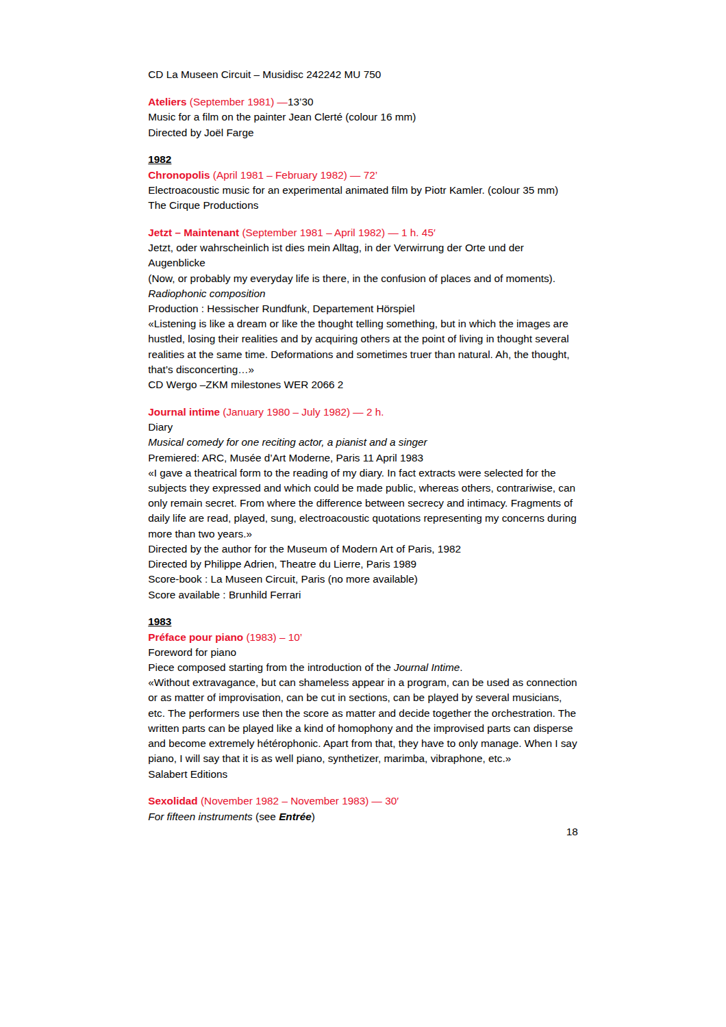CD La Museen Circuit – Musidisc 242242 MU 750
Ateliers (September 1981) —13’30
Music for a film on the painter Jean Clerté (colour 16 mm)
Directed by Joël Farge
1982
Chronopolis (April 1981 – February 1982) — 72’
Electroacoustic music for an experimental animated film by Piotr Kamler. (colour 35 mm)
The Cirque Productions
Jetzt – Maintenant (September 1981 – April 1982) — 1 h. 45′
Jetzt, oder wahrscheinlich ist dies mein Alltag, in der Verwirrung der Orte und der Augenblicke
(Now, or probably my everyday life is there, in the confusion of places and of moments).
Radiophonic composition
Production : Hessischer Rundfunk, Departement Hörspiel
«Listening is like a dream or like the thought telling something, but in which the images are hustled, losing their realities and by acquiring others at the point of living in thought several realities at the same time. Deformations and sometimes truer than natural. Ah, the thought, that’s disconcerting…»
CD Wergo –ZKM milestones WER 2066 2
Journal intime (January 1980 – July 1982) — 2 h.
Diary
Musical comedy for one reciting actor, a pianist and a singer
Premiered: ARC, Musée d’Art Moderne, Paris 11 April 1983
«I gave a theatrical form to the reading of my diary. In fact extracts were selected for the subjects they expressed and which could be made public, whereas others, contrariwise, can only remain secret. From where the difference between secrecy and intimacy. Fragments of daily life are read, played, sung, electroacoustic quotations representing my concerns during more than two years.»
Directed by the author for the Museum of Modern Art of Paris, 1982
Directed by Philippe Adrien, Theatre du Lierre, Paris 1989
Score-book : La Museen Circuit, Paris (no more available)
Score available : Brunhild Ferrari
1983
Préface pour piano (1983) – 10’
Foreword for piano
Piece composed starting from the introduction of the Journal Intime.
«Without extravagance, but can shameless appear in a program, can be used as connection or as matter of improvisation, can be cut in sections, can be played by several musicians, etc. The performers use then the score as matter and decide together the orchestration. The written parts can be played like a kind of homophony and the improvised parts can disperse and become extremely hétérophonic. Apart from that, they have to only manage. When I say piano, I will say that it is as well piano, synthetizer, marimba, vibraphone, etc.»
Salabert Editions
Sexolidad (November 1982 – November 1983) — 30′
For fifteen instruments (see Entrée)
18